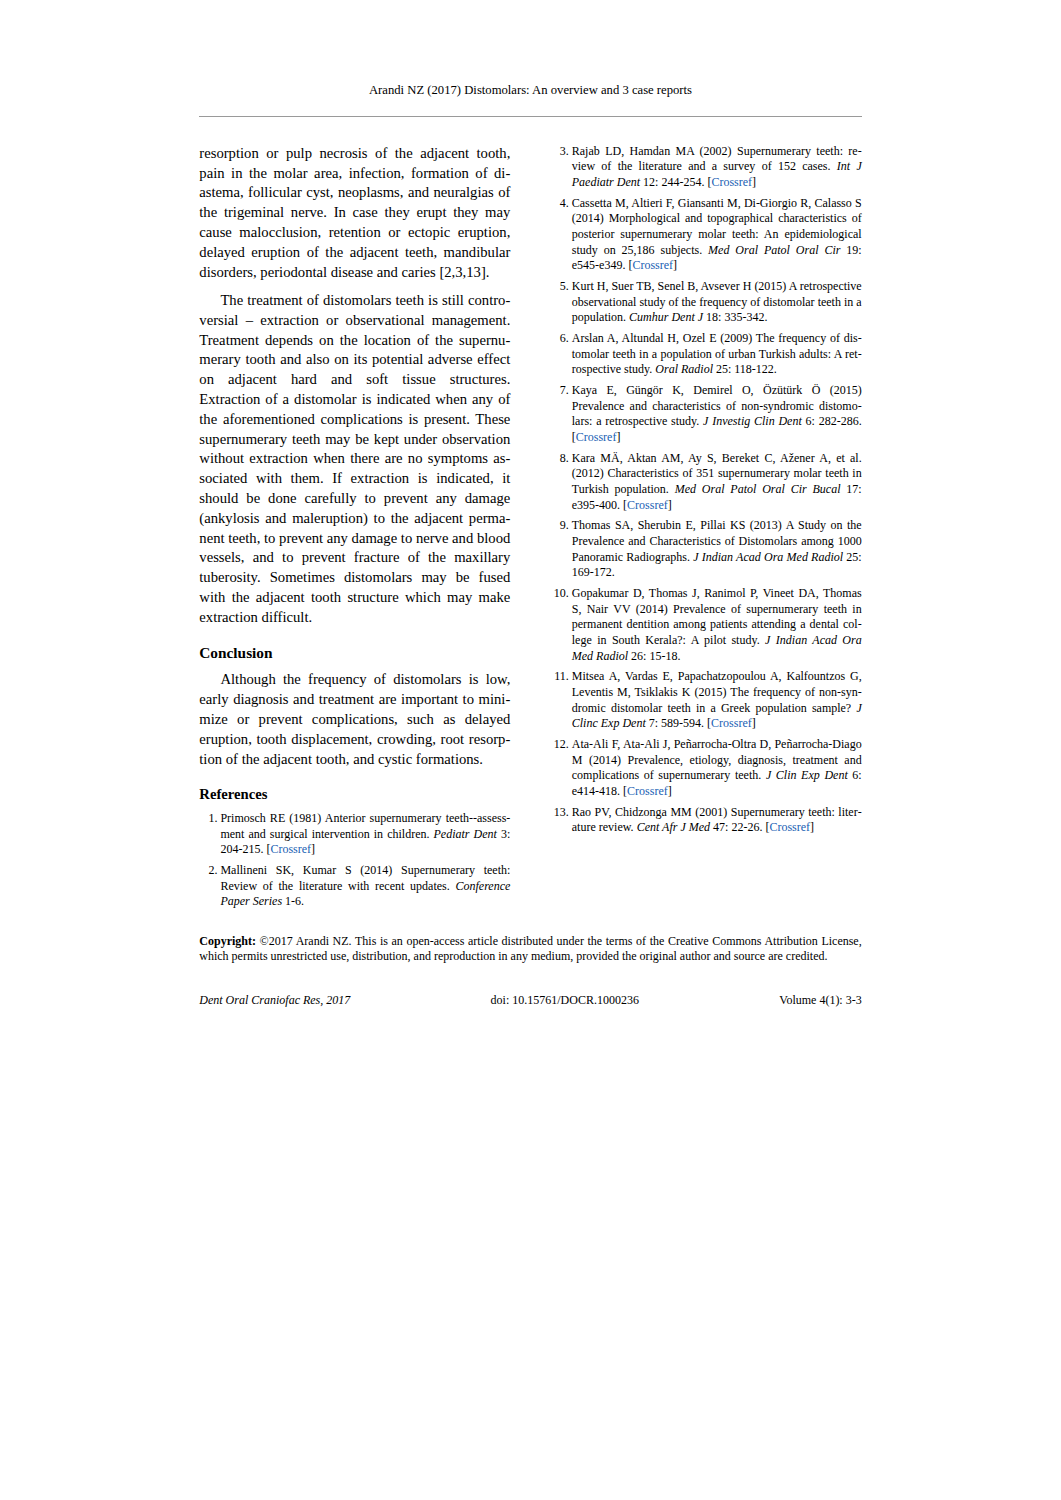Arandi NZ (2017) Distomolars: An overview and 3 case reports
resorption or pulp necrosis of the adjacent tooth, pain in the molar area, infection, formation of diastema, follicular cyst, neoplasms, and neuralgias of the trigeminal nerve. In case they erupt they may cause malocclusion, retention or ectopic eruption, delayed eruption of the adjacent teeth, mandibular disorders, periodontal disease and caries [2,3,13].
The treatment of distomolars teeth is still controversial – extraction or observational management. Treatment depends on the location of the supernumerary tooth and also on its potential adverse effect on adjacent hard and soft tissue structures. Extraction of a distomolar is indicated when any of the aforementioned complications is present. These supernumerary teeth may be kept under observation without extraction when there are no symptoms associated with them. If extraction is indicated, it should be done carefully to prevent any damage (ankylosis and maleruption) to the adjacent permanent teeth, to prevent any damage to nerve and blood vessels, and to prevent fracture of the maxillary tuberosity. Sometimes distomolars may be fused with the adjacent tooth structure which may make extraction difficult.
Conclusion
Although the frequency of distomolars is low, early diagnosis and treatment are important to minimize or prevent complications, such as delayed eruption, tooth displacement, crowding, root resorption of the adjacent tooth, and cystic formations.
References
Primosch RE (1981) Anterior supernumerary teeth--assessment and surgical intervention in children. Pediatr Dent 3: 204-215. [Crossref]
Mallineni SK, Kumar S (2014) Supernumerary teeth: Review of the literature with recent updates. Conference Paper Series 1-6.
Rajab LD, Hamdan MA (2002) Supernumerary teeth: review of the literature and a survey of 152 cases. Int J Paediatr Dent 12: 244-254. [Crossref]
Cassetta M, Altieri F, Giansanti M, Di-Giorgio R, Calasso S (2014) Morphological and topographical characteristics of posterior supernumerary molar teeth: An epidemiological study on 25,186 subjects. Med Oral Patol Oral Cir 19: e545-e349. [Crossref]
Kurt H, Suer TB, Senel B, Avsever H (2015) A retrospective observational study of the frequency of distomolar teeth in a population. Cumhur Dent J 18: 335-342.
Arslan A, Altundal H, Ozel E (2009) The frequency of distomolar teeth in a population of urban Turkish adults: A retrospective study. Oral Radiol 25: 118-122.
Kaya E, Güngör K, Demirel O, Özütürk Ö (2015) Prevalence and characteristics of non-syndromic distomolars: a retrospective study. J Investig Clin Dent 6: 282-286. [Crossref]
Kara MÄ, Aktan AM, Ay S, Bereket C, Ažener A, et al. (2012) Characteristics of 351 supernumerary molar teeth in Turkish population. Med Oral Patol Oral Cir Bucal 17: e395-400. [Crossref]
Thomas SA, Sherubin E, Pillai KS (2013) A Study on the Prevalence and Characteristics of Distomolars among 1000 Panoramic Radiographs. J Indian Acad Ora Med Radiol 25: 169-172.
Gopakumar D, Thomas J, Ranimol P, Vineet DA, Thomas S, Nair VV (2014) Prevalence of supernumerary teeth in permanent dentition among patients attending a dental college in South Kerala?: A pilot study. J Indian Acad Ora Med Radiol 26: 15-18.
Mitsea A, Vardas E, Papachatzopoulou A, Kalfountzos G, Leventis M, Tsiklakis K (2015) The frequency of non-syndromic distomolar teeth in a Greek population sample? J Clinc Exp Dent 7: 589-594. [Crossref]
Ata-Ali F, Ata-Ali J, Peñarrocha-Oltra D, Peñarrocha-Diago M (2014) Prevalence, etiology, diagnosis, treatment and complications of supernumerary teeth. J Clin Exp Dent 6: e414-418. [Crossref]
Rao PV, Chidzonga MM (2001) Supernumerary teeth: literature review. Cent Afr J Med 47: 22-26. [Crossref]
Copyright: ©2017 Arandi NZ. This is an open-access article distributed under the terms of the Creative Commons Attribution License, which permits unrestricted use, distribution, and reproduction in any medium, provided the original author and source are credited.
Dent Oral Craniofac Res, 2017
doi: 10.15761/DOCR.1000236
Volume 4(1): 3-3